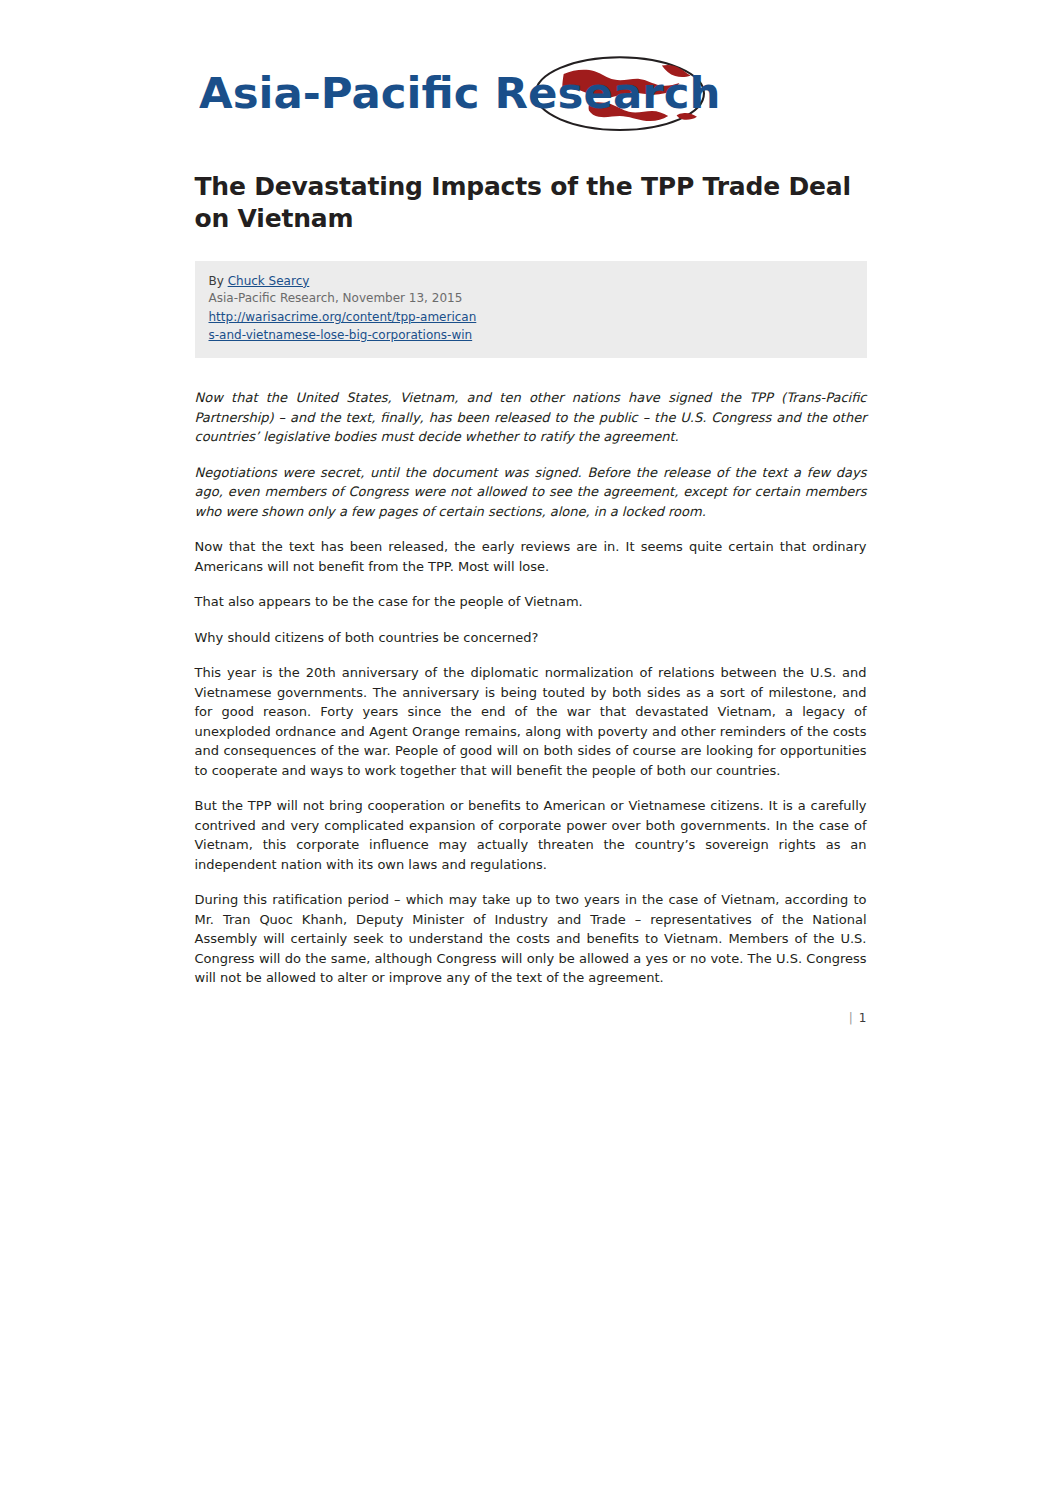The Devastating Impacts of the TPP Trade Deal on Vietnam
By Chuck Searcy
Asia-Pacific Research, November 13, 2015 http://warisacrime.org/content/tpp-american
s-and-vietnamese-lose-big-corporations-win
Now that the United States, Vietnam, and ten other nations have signed the TPP (Trans-Pacific Partnership) – and the text, finally, has been released to the public – the U.S. Congress and the other countries’ legislative bodies must decide whether to ratify the agreement.
Negotiations were secret, until the document was signed. Before the release of the text a few days ago, even members of Congress were not allowed to see the agreement, except for certain members who were shown only a few pages of certain sections, alone, in a locked room.
Now that the text has been released, the early reviews are in. It seems quite certain that ordinary Americans will not benefit from the TPP. Most will lose.
That also appears to be the case for the people of Vietnam.
Why should citizens of both countries be concerned?
This year is the 20th anniversary of the diplomatic normalization of relations between the U.S. and Vietnamese governments. The anniversary is being touted by both sides as a sort of milestone, and for good reason. Forty years since the end of the war that devastated Vietnam, a legacy of unexploded ordnance and Agent Orange remains, along with poverty and other reminders of the costs and consequences of the war. People of good will on both sides of course are looking for opportunities to cooperate and ways to work together that will benefit the people of both our countries.
But the TPP will not bring cooperation or benefits to American or Vietnamese citizens. It is a carefully contrived and very complicated expansion of corporate power over both governments. In the case of Vietnam, this corporate influence may actually threaten the country’s sovereign rights as an independent nation with its own laws and regulations.
During this ratification period – which may take up to two years in the case of Vietnam, according to Mr. Tran Quoc Khanh, Deputy Minister of Industry and Trade – representatives of the National Assembly will certainly seek to understand the costs and benefits to Vietnam. Members of the U.S. Congress will do the same, although Congress will only be allowed a yes or no vote. The U.S. Congress will not be allowed to alter or improve any of the text of the agreement.
|1